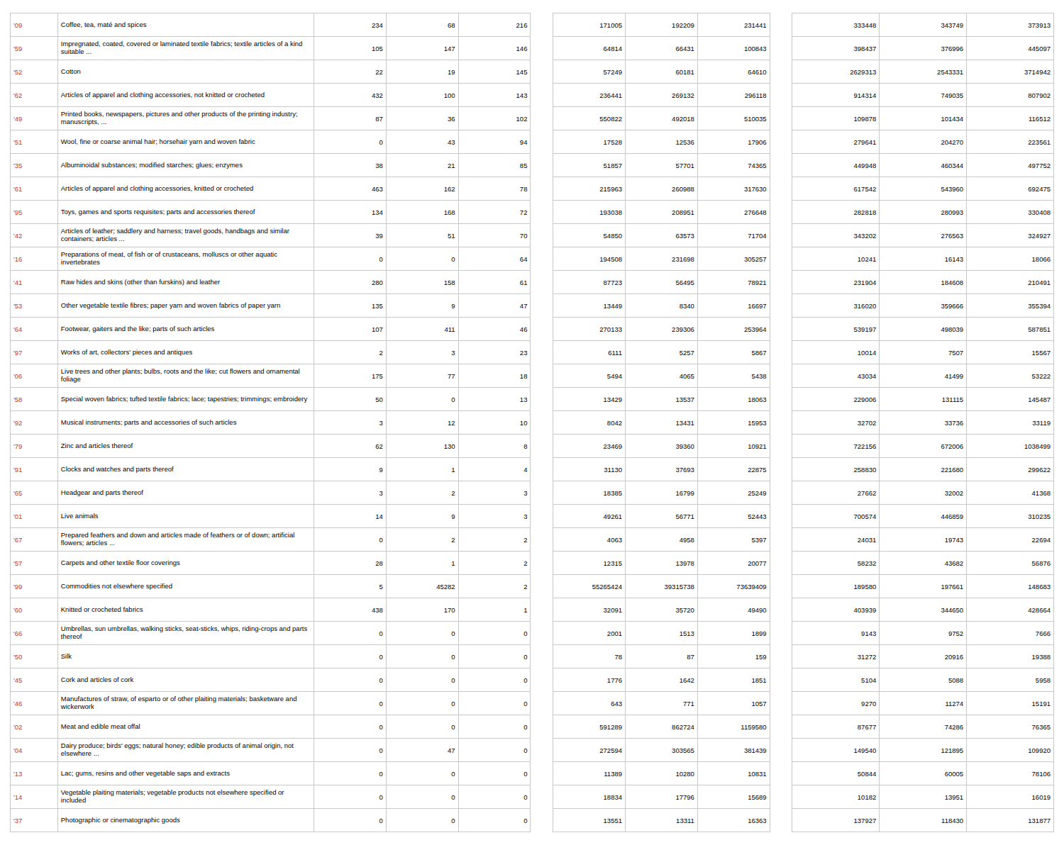| '09 | Coffee, tea, maté and spices | 234 | 68 | 216 | | 171005 | 192209 | 231441 | | 333448 | 343749 | 373913 |
| '59 | Impregnated, coated, covered or laminated textile fabrics; textile articles of a kind suitable ... | 105 | 147 | 146 | | 64814 | 66431 | 100843 | | 398437 | 376996 | 445097 |
| '52 | Cotton | 22 | 19 | 145 | | 57249 | 60181 | 64610 | | 2629313 | 2543331 | 3714942 |
| '62 | Articles of apparel and clothing accessories, not knitted or crocheted | 432 | 100 | 143 | | 236441 | 269132 | 296118 | | 914314 | 749035 | 807902 |
| '49 | Printed books, newspapers, pictures and other products of the printing industry; manuscripts, ... | 87 | 36 | 102 | | 550822 | 492018 | 510035 | | 109878 | 101434 | 116512 |
| '51 | Wool, fine or coarse animal hair; horsehair yarn and woven fabric | 0 | 43 | 94 | | 17528 | 12536 | 17906 | | 279641 | 204270 | 223561 |
| '35 | Albuminoidal substances; modified starches; glues; enzymes | 38 | 21 | 85 | | 51857 | 57701 | 74365 | | 449948 | 460344 | 497752 |
| '61 | Articles of apparel and clothing accessories, knitted or crocheted | 463 | 162 | 78 | | 215963 | 260988 | 317630 | | 617542 | 543960 | 692475 |
| '95 | Toys, games and sports requisites; parts and accessories thereof | 134 | 168 | 72 | | 193038 | 208951 | 276648 | | 282818 | 280993 | 330408 |
| '42 | Articles of leather; saddlery and harness; travel goods, handbags and similar containers; articles ... | 39 | 51 | 70 | | 54850 | 63573 | 71704 | | 343202 | 276563 | 324927 |
| '16 | Preparations of meat, of fish or of crustaceans, molluscs or other aquatic invertebrates | 0 | 0 | 64 | | 194508 | 231698 | 305257 | | 10241 | 16143 | 18066 |
| '41 | Raw hides and skins (other than furskins) and leather | 280 | 158 | 61 | | 87723 | 56495 | 78921 | | 231904 | 184608 | 210491 |
| '53 | Other vegetable textile fibres; paper yarn and woven fabrics of paper yarn | 135 | 9 | 47 | | 13449 | 8340 | 16697 | | 316020 | 359666 | 355394 |
| '64 | Footwear, gaiters and the like; parts of such articles | 107 | 411 | 46 | | 270133 | 239306 | 253964 | | 539197 | 498039 | 587851 |
| '97 | Works of art, collectors' pieces and antiques | 2 | 3 | 23 | | 6111 | 5257 | 5867 | | 10014 | 7507 | 15567 |
| '06 | Live trees and other plants; bulbs, roots and the like; cut flowers and ornamental foliage | 175 | 77 | 18 | | 5494 | 4065 | 5438 | | 43034 | 41499 | 53222 |
| '58 | Special woven fabrics; tufted textile fabrics; lace; tapestries; trimmings; embroidery | 50 | 0 | 13 | | 13429 | 13537 | 18063 | | 229006 | 131115 | 145487 |
| '92 | Musical instruments; parts and accessories of such articles | 3 | 12 | 10 | | 8042 | 13431 | 15953 | | 32702 | 33736 | 33119 |
| '79 | Zinc and articles thereof | 62 | 130 | 8 | | 23469 | 39360 | 10921 | | 722156 | 672006 | 1038499 |
| '91 | Clocks and watches and parts thereof | 9 | 1 | 4 | | 31130 | 37693 | 22875 | | 258830 | 221680 | 299622 |
| '65 | Headgear and parts thereof | 3 | 2 | 3 | | 18385 | 16799 | 25249 | | 27662 | 32002 | 41368 |
| '01 | Live animals | 14 | 9 | 3 | | 49261 | 56771 | 52443 | | 700574 | 446859 | 310235 |
| '67 | Prepared feathers and down and articles made of feathers or of down; artificial flowers; articles ... | 0 | 2 | 2 | | 4063 | 4958 | 5397 | | 24031 | 19743 | 22694 |
| '57 | Carpets and other textile floor coverings | 28 | 1 | 2 | | 12315 | 13978 | 20077 | | 58232 | 43682 | 56876 |
| '99 | Commodities not elsewhere specified | 5 | 45282 | 2 | | 55265424 | 39315738 | 73639409 | | 189580 | 197661 | 148683 |
| '60 | Knitted or crocheted fabrics | 438 | 170 | 1 | | 32091 | 35720 | 49490 | | 403939 | 344650 | 428664 |
| '66 | Umbrellas, sun umbrellas, walking sticks, seat-sticks, whips, riding-crops and parts thereof | 0 | 0 | 0 | | 2001 | 1513 | 1899 | | 9143 | 9752 | 7666 |
| '50 | Silk | 0 | 0 | 0 | | 78 | 87 | 159 | | 31272 | 20916 | 19388 |
| '45 | Cork and articles of cork | 0 | 0 | 0 | | 1776 | 1642 | 1851 | | 5104 | 5088 | 5958 |
| '46 | Manufactures of straw, of esparto or of other plaiting materials; basketware and wickerwork | 0 | 0 | 0 | | 643 | 771 | 1057 | | 9270 | 11274 | 15191 |
| '02 | Meat and edible meat offal | 0 | 0 | 0 | | 591289 | 862724 | 1159580 | | 87677 | 74286 | 76365 |
| '04 | Dairy produce; birds' eggs; natural honey; edible products of animal origin, not elsewhere ... | 0 | 47 | 0 | | 272594 | 303565 | 381439 | | 149540 | 121895 | 109920 |
| '13 | Lac; gums, resins and other vegetable saps and extracts | 0 | 0 | 0 | | 11389 | 10280 | 10831 | | 50844 | 60005 | 78106 |
| '14 | Vegetable plaiting materials; vegetable products not elsewhere specified or included | 0 | 0 | 0 | | 18834 | 17796 | 15689 | | 10182 | 13951 | 16019 |
| '37 | Photographic or cinematographic goods | 0 | 0 | 0 | | 13551 | 13311 | 16363 | | 137927 | 118430 | 131877 |